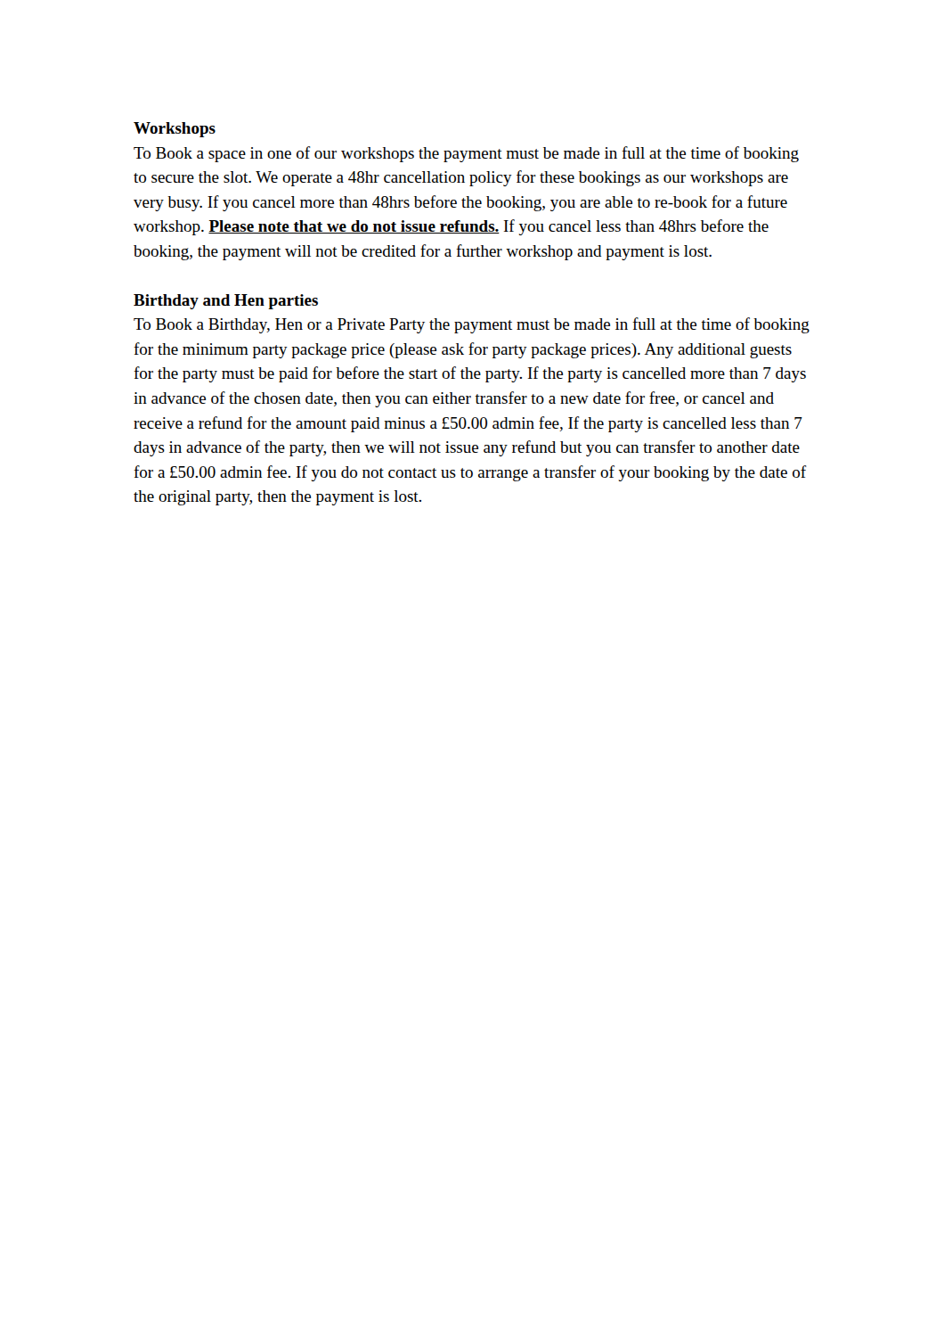Workshops
To Book a space in one of our workshops the payment must be made in full at the time of booking to secure the slot. We operate a 48hr cancellation policy for these bookings as our workshops are very busy. If you cancel more than 48hrs before the booking, you are able to re-book for a future workshop. Please note that we do not issue refunds. If you cancel less than 48hrs before the booking, the payment will not be credited for a further workshop and payment is lost.
Birthday and Hen parties
To Book a Birthday, Hen or a Private Party the payment must be made in full at the time of booking for the minimum party package price (please ask for party package prices). Any additional guests for the party must be paid for before the start of the party. If the party is cancelled more than 7 days in advance of the chosen date, then you can either transfer to a new date for free, or cancel and receive a refund for the amount paid minus a £50.00 admin fee, If the party is cancelled less than 7 days in advance of the party, then we will not issue any refund but you can transfer to another date for a £50.00 admin fee. If you do not contact us to arrange a transfer of your booking by the date of the original party, then the payment is lost.